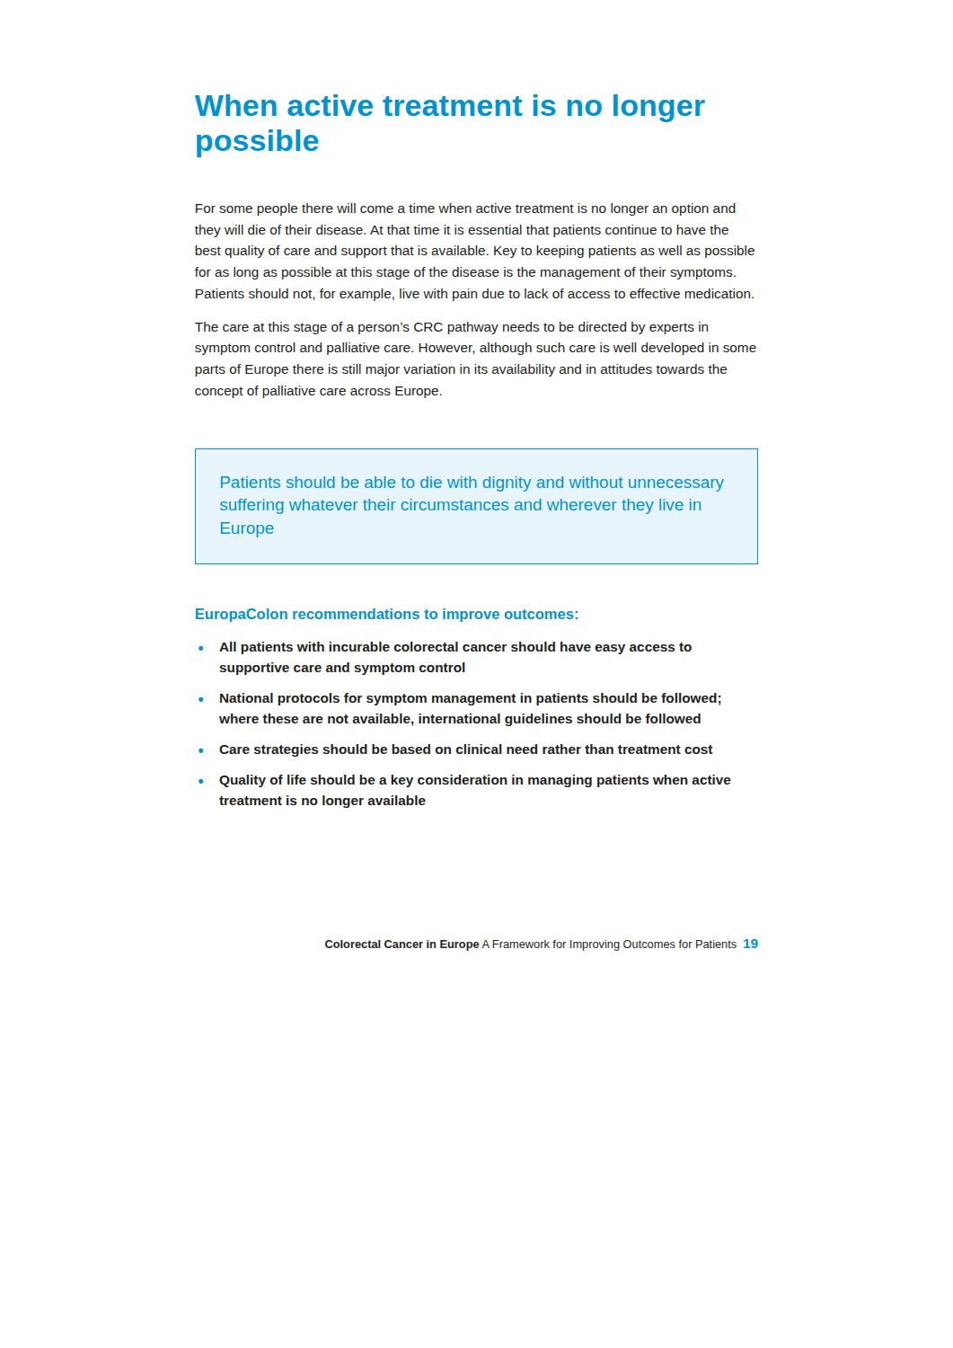When active treatment is no longer possible
For some people there will come a time when active treatment is no longer an option and they will die of their disease. At that time it is essential that patients continue to have the best quality of care and support that is available. Key to keeping patients as well as possible for as long as possible at this stage of the disease is the management of their symptoms. Patients should not, for example, live with pain due to lack of access to effective medication.
The care at this stage of a person’s CRC pathway needs to be directed by experts in symptom control and palliative care. However, although such care is well developed in some parts of Europe there is still major variation in its availability and in attitudes towards the concept of palliative care across Europe.
Patients should be able to die with dignity and without unnecessary suffering whatever their circumstances and wherever they live in Europe
EuropaColon recommendations to improve outcomes:
All patients with incurable colorectal cancer should have easy access to supportive care and symptom control
National protocols for symptom management in patients should be followed; where these are not available, international guidelines should be followed
Care strategies should be based on clinical need rather than treatment cost
Quality of life should be a key consideration in managing patients when active treatment is no longer available
Colorectal Cancer in Europe A Framework for Improving Outcomes for Patients19